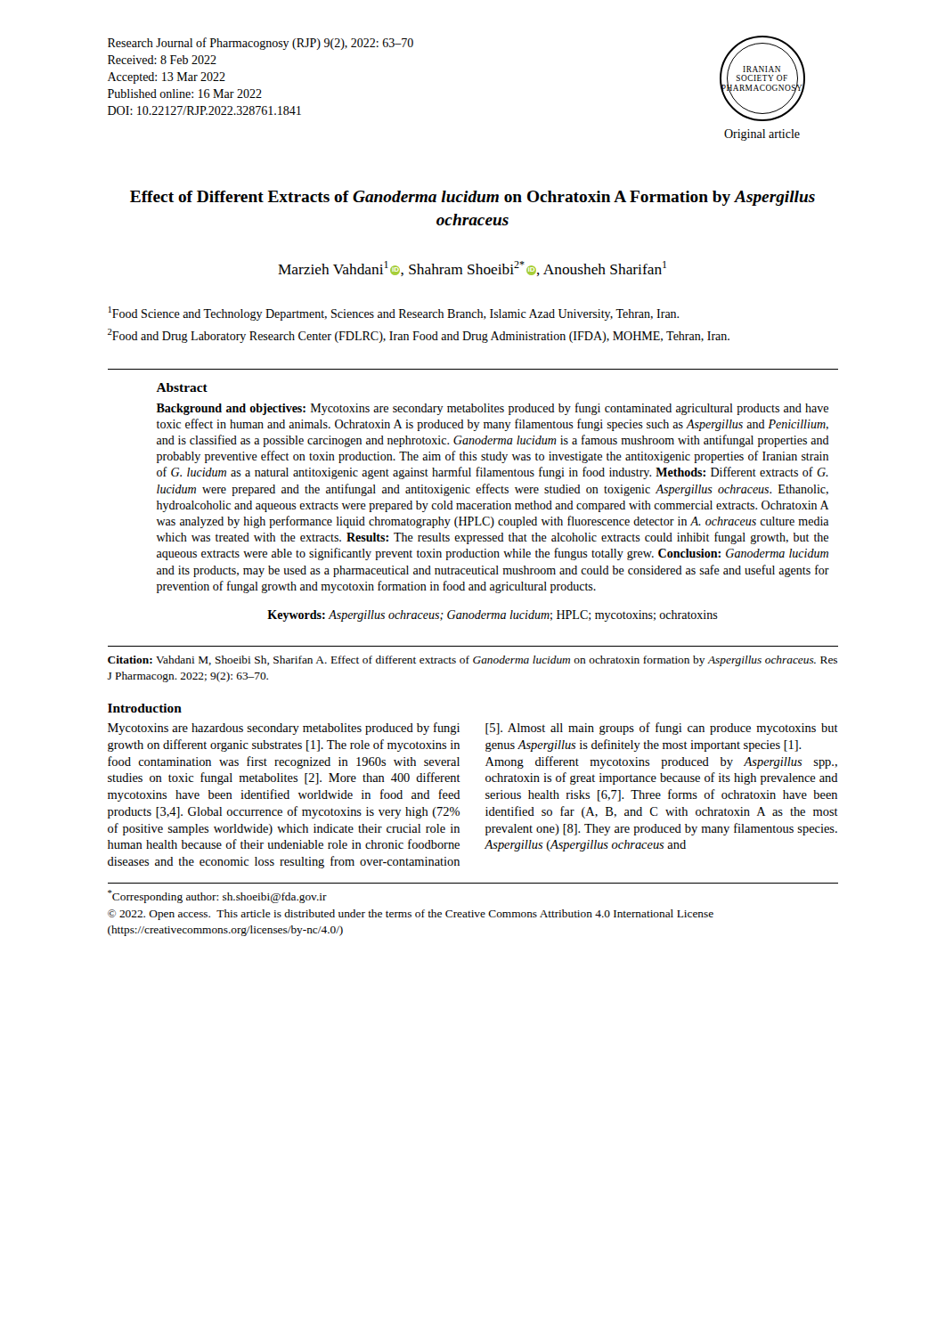Research Journal of Pharmacognosy (RJP) 9(2), 2022: 63–70
Received: 8 Feb 2022
Accepted: 13 Mar 2022
Published online: 16 Mar 2022
DOI: 10.22127/RJP.2022.328761.1841
IRANIAN
SOCIETY OF
PHARMACOGNOSY
Original article
Effect of Different Extracts of Ganoderma lucidum on Ochratoxin A Formation by Aspergillus ochraceus
Marzieh Vahdani1 , Shahram Shoeibi2* , Anousheh Sharifan1
1Food Science and Technology Department, Sciences and Research Branch, Islamic Azad University, Tehran, Iran.
2Food and Drug Laboratory Research Center (FDLRC), Iran Food and Drug Administration (IFDA), MOHME, Tehran, Iran.
Abstract
Background and objectives: Mycotoxins are secondary metabolites produced by fungi contaminated agricultural products and have toxic effect in human and animals. Ochratoxin A is produced by many filamentous fungi species such as Aspergillus and Penicillium, and is classified as a possible carcinogen and nephrotoxic. Ganoderma lucidum is a famous mushroom with antifungal properties and probably preventive effect on toxin production. The aim of this study was to investigate the antitoxigenic properties of Iranian strain of G. lucidum as a natural antitoxigenic agent against harmful filamentous fungi in food industry. Methods: Different extracts of G. lucidum were prepared and the antifungal and antitoxigenic effects were studied on toxigenic Aspergillus ochraceus. Ethanolic, hydroalcoholic and aqueous extracts were prepared by cold maceration method and compared with commercial extracts. Ochratoxin A was analyzed by high performance liquid chromatography (HPLC) coupled with fluorescence detector in A. ochraceus culture media which was treated with the extracts. Results: The results expressed that the alcoholic extracts could inhibit fungal growth, but the aqueous extracts were able to significantly prevent toxin production while the fungus totally grew. Conclusion: Ganoderma lucidum and its products, may be used as a pharmaceutical and nutraceutical mushroom and could be considered as safe and useful agents for prevention of fungal growth and mycotoxin formation in food and agricultural products.
Keywords: Aspergillus ochraceus; Ganoderma lucidum; HPLC; mycotoxins; ochratoxins
Citation: Vahdani M, Shoeibi Sh, Sharifan A. Effect of different extracts of Ganoderma lucidum on ochratoxin formation by Aspergillus ochraceus. Res J Pharmacogn. 2022; 9(2): 63–70.
Introduction
Mycotoxins are hazardous secondary metabolites produced by fungi growth on different organic substrates [1]. The role of mycotoxins in food contamination was first recognized in 1960s with several studies on toxic fungal metabolites [2]. More than 400 different mycotoxins have been identified worldwide in food and feed products [3,4]. Global occurrence of mycotoxins is very high (72% of positive samples worldwide) which indicate their crucial role in human health because of their undeniable role in chronic foodborne diseases and the economic loss resulting from over-contamination [5]. Almost all main groups of fungi can produce mycotoxins but genus Aspergillus is definitely the most important species [1].
Among different mycotoxins produced by Aspergillus spp., ochratoxin is of great importance because of its high prevalence and serious health risks [6,7]. Three forms of ochratoxin have been identified so far (A, B, and C with ochratoxin A as the most prevalent one) [8]. They are produced by many filamentous species. Aspergillus (Aspergillus ochraceus and
*Corresponding author: sh.shoeibi@fda.gov.ir
© 2022. Open access. This article is distributed under the terms of the Creative Commons Attribution 4.0 International License (https://creativecommons.org/licenses/by-nc/4.0/)